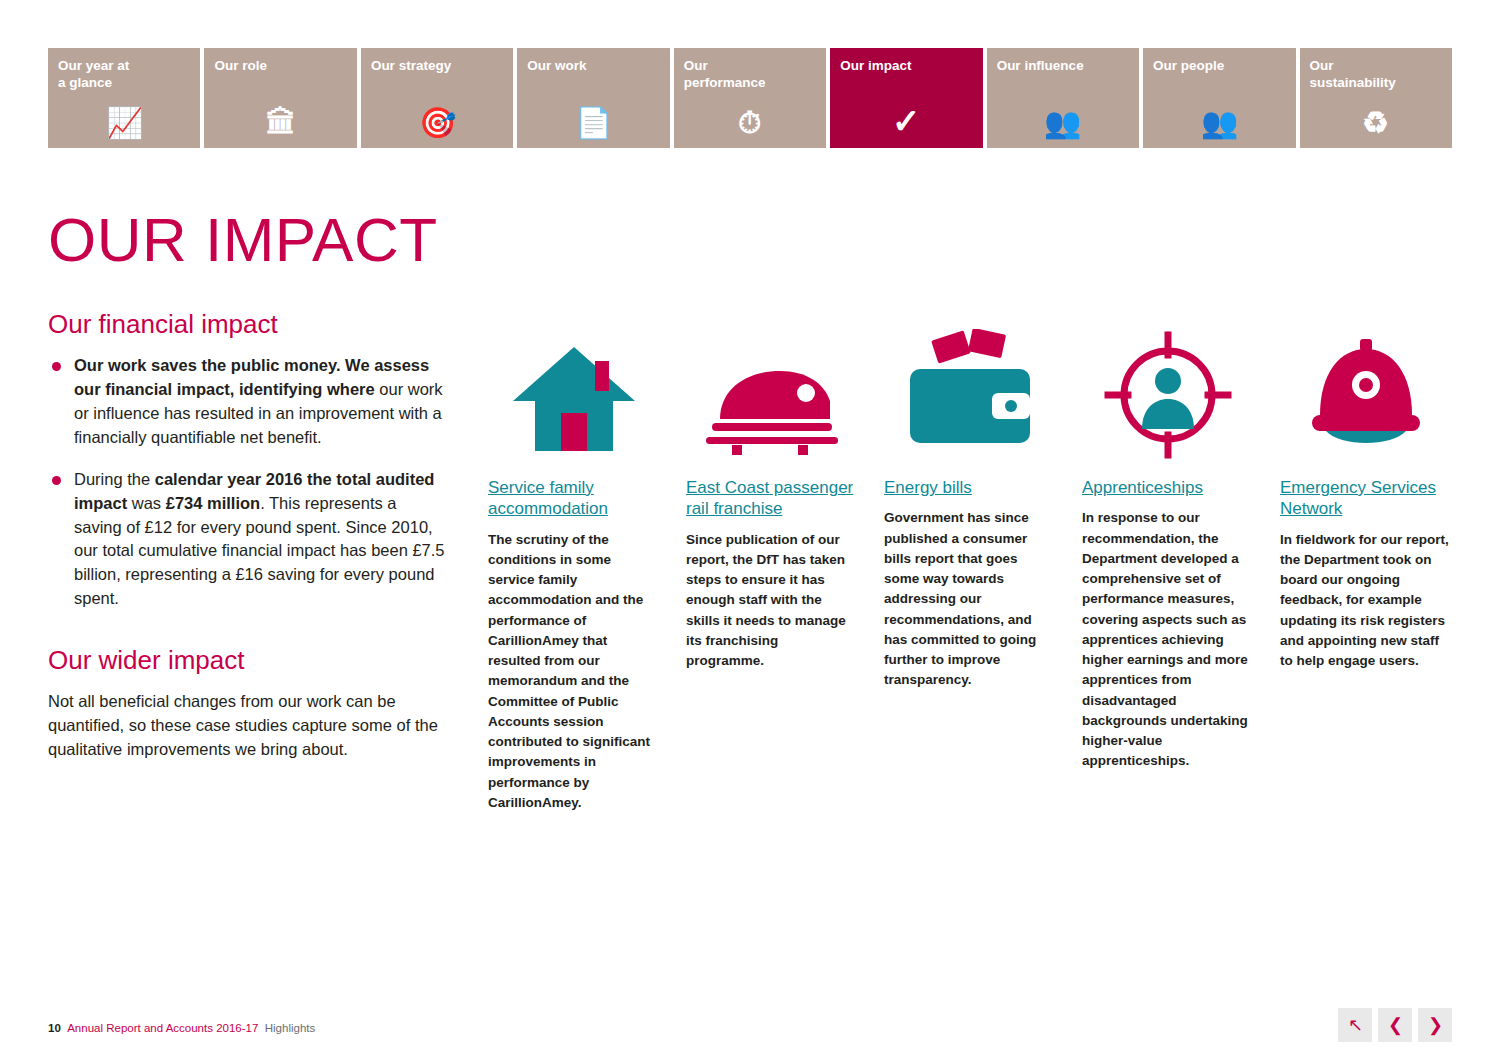Our year at
a glance📈 Our role🏛 Our strategy🎯 Our work📄 Our
performance⏱ Our impact✓ Our influence👥 Our people👥 Our
sustainability♻
OUR IMPACT
Our financial impact
Our work saves the public money. We assess our financial impact, identifying where our work or influence has resulted in an improvement with a financially quantifiable net benefit.
During the calendar year 2016 the total audited impact was £734 million. This represents a saving of £12 for every pound spent. Since 2010, our total cumulative financial impact has been £7.5 billion, representing a £16 saving for every pound spent.
Our wider impact
Not all beneficial changes from our work can be quantified, so these case studies capture some of the qualitative improvements we bring about.
Service family accommodation
The scrutiny of the conditions in some service family accommodation and the performance of CarillionAmey that resulted from our memorandum and the Committee of Public Accounts session contributed to significant improvements in performance by CarillionAmey.
East Coast passenger rail franchise
Since publication of our report, the DfT has taken steps to ensure it has enough staff with the skills it needs to manage its franchising programme.
Energy bills
Government has since published a consumer bills report that goes some way towards addressing our recommendations, and has committed to going further to improve transparency.
Apprenticeships
In response to our recommendation, the Department developed a comprehensive set of performance measures, covering aspects such as apprentices achieving higher earnings and more apprentices from disadvantaged backgrounds undertaking higher-value apprenticeships.
Emergency Services Network
In fieldwork for our report, the Department took on board our ongoing feedback, for example updating its risk registers and appointing new staff to help engage users.
10 Annual Report and Accounts 2016-17 Highlights
↖ ❮ ❯